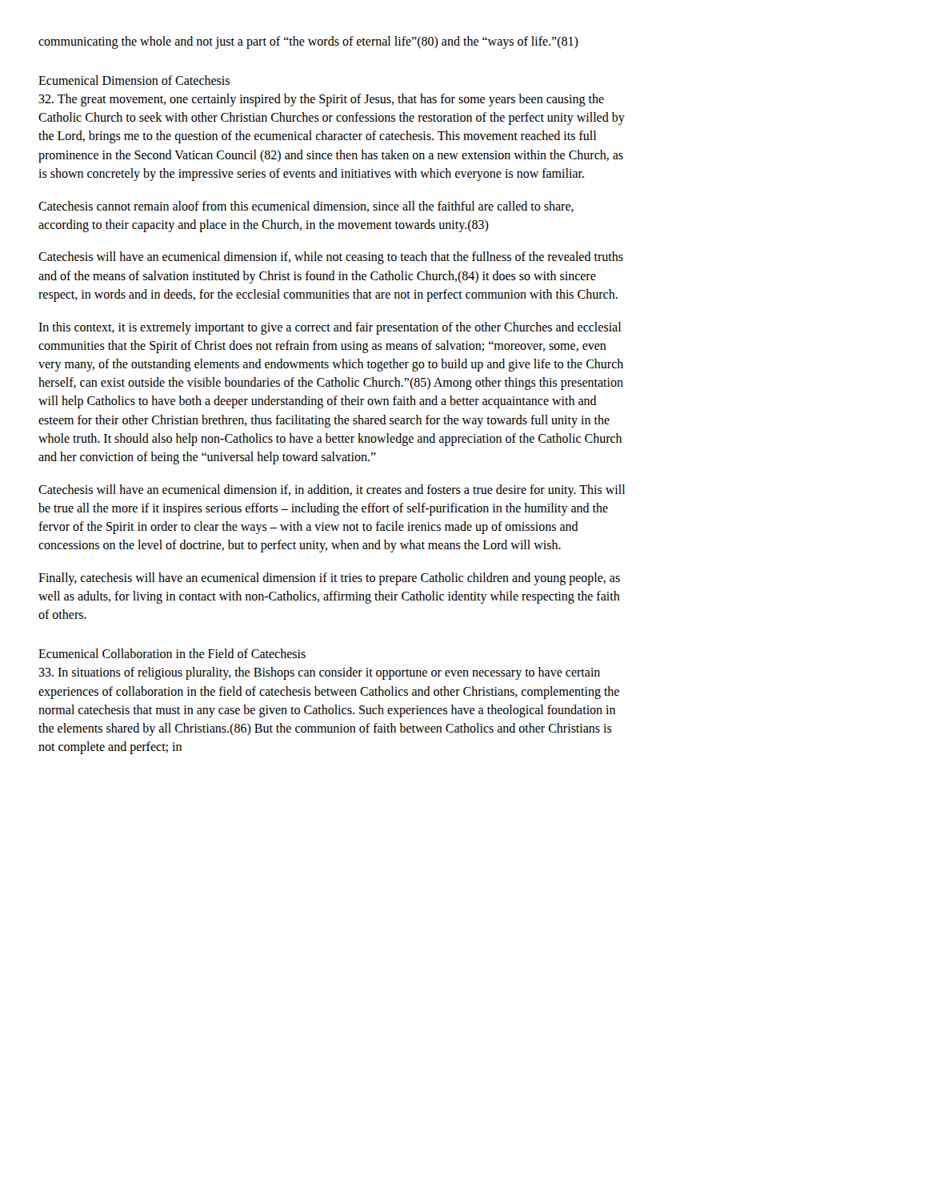communicating the whole and not just a part of “the words of eternal life”(80) and the “ways of life.”(81)
Ecumenical Dimension of Catechesis
32. The great movement, one certainly inspired by the Spirit of Jesus, that has for some years been causing the Catholic Church to seek with other Christian Churches or confessions the restoration of the perfect unity willed by the Lord, brings me to the question of the ecumenical character of catechesis. This movement reached its full prominence in the Second Vatican Council (82) and since then has taken on a new extension within the Church, as is shown concretely by the impressive series of events and initiatives with which everyone is now familiar.
Catechesis cannot remain aloof from this ecumenical dimension, since all the faithful are called to share, according to their capacity and place in the Church, in the movement towards unity.(83)
Catechesis will have an ecumenical dimension if, while not ceasing to teach that the fullness of the revealed truths and of the means of salvation instituted by Christ is found in the Catholic Church,(84) it does so with sincere respect, in words and in deeds, for the ecclesial communities that are not in perfect communion with this Church.
In this context, it is extremely important to give a correct and fair presentation of the other Churches and ecclesial communities that the Spirit of Christ does not refrain from using as means of salvation; “moreover, some, even very many, of the outstanding elements and endowments which together go to build up and give life to the Church herself, can exist outside the visible boundaries of the Catholic Church.”(85) Among other things this presentation will help Catholics to have both a deeper understanding of their own faith and a better acquaintance with and esteem for their other Christian brethren, thus facilitating the shared search for the way towards full unity in the whole truth. It should also help non-Catholics to have a better knowledge and appreciation of the Catholic Church and her conviction of being the “universal help toward salvation.”
Catechesis will have an ecumenical dimension if, in addition, it creates and fosters a true desire for unity. This will be true all the more if it inspires serious efforts – including the effort of self-purification in the humility and the fervor of the Spirit in order to clear the ways – with a view not to facile irenics made up of omissions and concessions on the level of doctrine, but to perfect unity, when and by what means the Lord will wish.
Finally, catechesis will have an ecumenical dimension if it tries to prepare Catholic children and young people, as well as adults, for living in contact with non-Catholics, affirming their Catholic identity while respecting the faith of others.
Ecumenical Collaboration in the Field of Catechesis
33. In situations of religious plurality, the Bishops can consider it opportune or even necessary to have certain experiences of collaboration in the field of catechesis between Catholics and other Christians, complementing the normal catechesis that must in any case be given to Catholics. Such experiences have a theological foundation in the elements shared by all Christians.(86) But the communion of faith between Catholics and other Christians is not complete and perfect; in